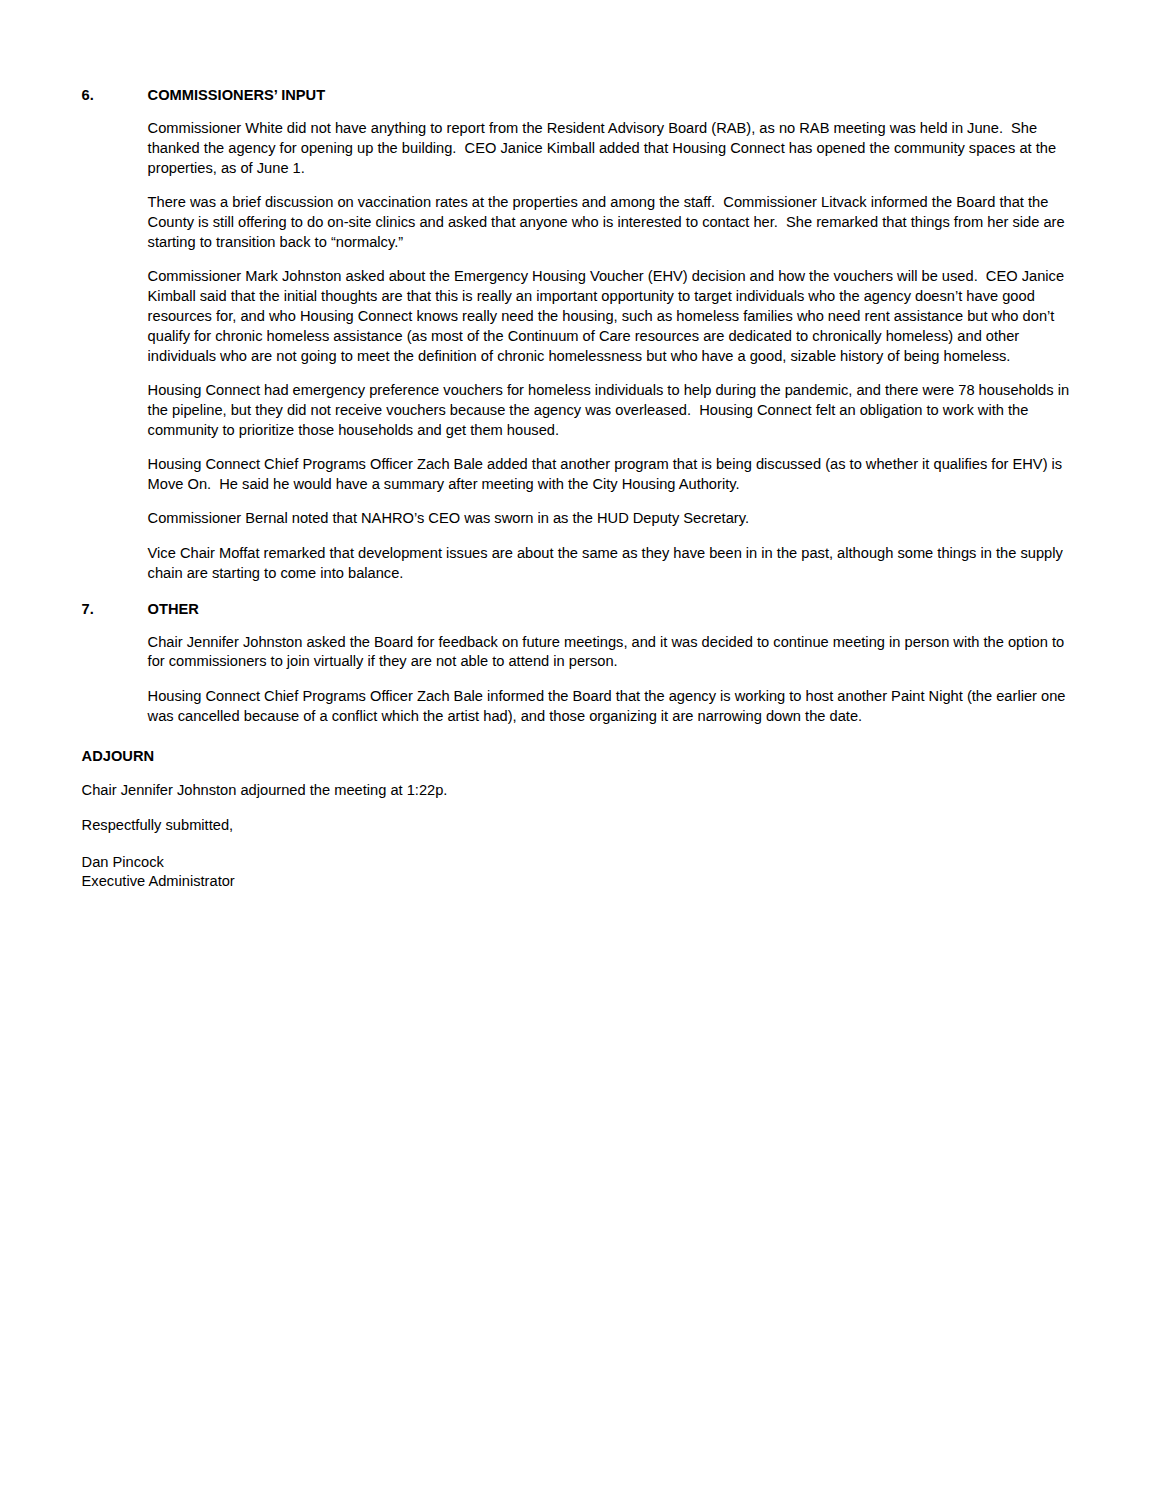6. COMMISSIONERS’ INPUT
Commissioner White did not have anything to report from the Resident Advisory Board (RAB), as no RAB meeting was held in June. She thanked the agency for opening up the building. CEO Janice Kimball added that Housing Connect has opened the community spaces at the properties, as of June 1.
There was a brief discussion on vaccination rates at the properties and among the staff. Commissioner Litvack informed the Board that the County is still offering to do on-site clinics and asked that anyone who is interested to contact her. She remarked that things from her side are starting to transition back to “normalcy.”
Commissioner Mark Johnston asked about the Emergency Housing Voucher (EHV) decision and how the vouchers will be used. CEO Janice Kimball said that the initial thoughts are that this is really an important opportunity to target individuals who the agency doesn’t have good resources for, and who Housing Connect knows really need the housing, such as homeless families who need rent assistance but who don’t qualify for chronic homeless assistance (as most of the Continuum of Care resources are dedicated to chronically homeless) and other individuals who are not going to meet the definition of chronic homelessness but who have a good, sizable history of being homeless.
Housing Connect had emergency preference vouchers for homeless individuals to help during the pandemic, and there were 78 households in the pipeline, but they did not receive vouchers because the agency was overleased. Housing Connect felt an obligation to work with the community to prioritize those households and get them housed.
Housing Connect Chief Programs Officer Zach Bale added that another program that is being discussed (as to whether it qualifies for EHV) is Move On. He said he would have a summary after meeting with the City Housing Authority.
Commissioner Bernal noted that NAHRO’s CEO was sworn in as the HUD Deputy Secretary.
Vice Chair Moffat remarked that development issues are about the same as they have been in in the past, although some things in the supply chain are starting to come into balance.
7. OTHER
Chair Jennifer Johnston asked the Board for feedback on future meetings, and it was decided to continue meeting in person with the option to for commissioners to join virtually if they are not able to attend in person.
Housing Connect Chief Programs Officer Zach Bale informed the Board that the agency is working to host another Paint Night (the earlier one was cancelled because of a conflict which the artist had), and those organizing it are narrowing down the date.
ADJOURN
Chair Jennifer Johnston adjourned the meeting at 1:22p.
Respectfully submitted,
Dan Pincock
Executive Administrator